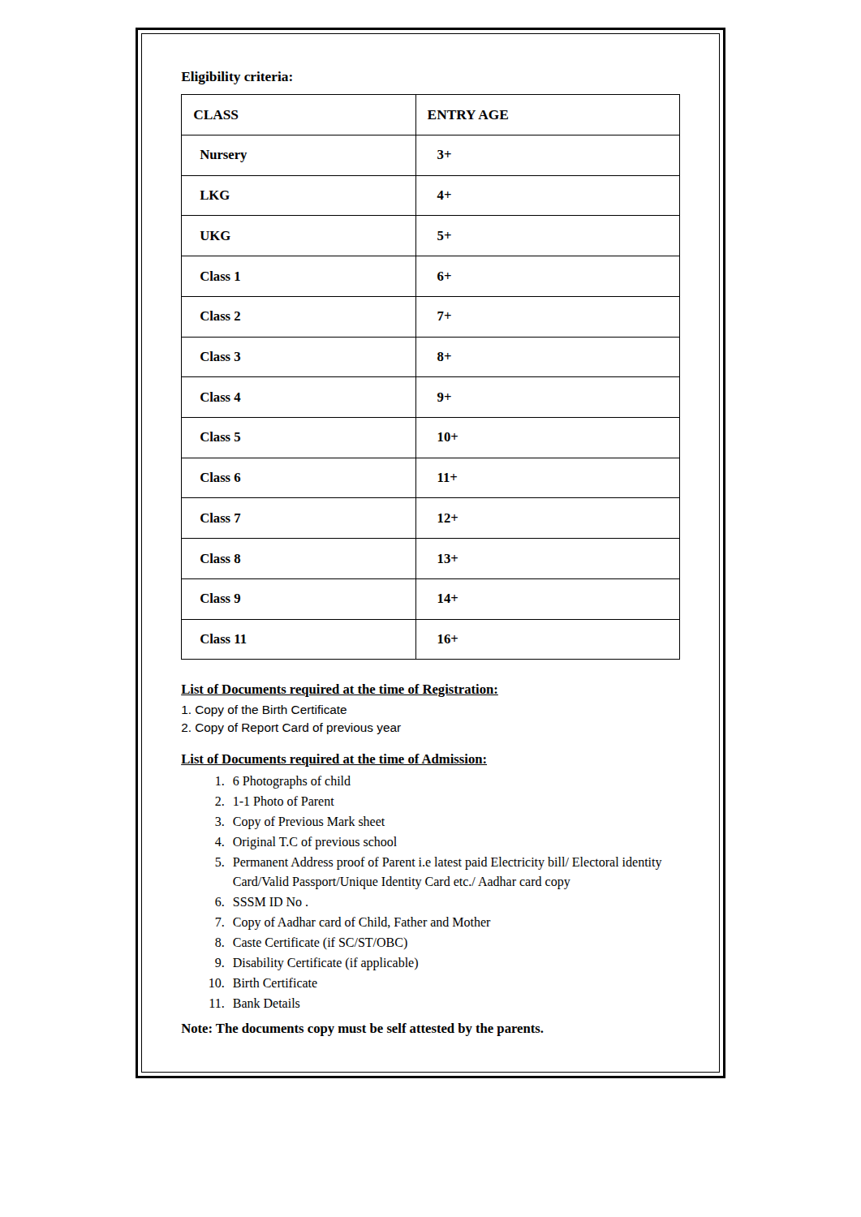Eligibility criteria:
| CLASS | ENTRY AGE |
| --- | --- |
| Nursery | 3+ |
| LKG | 4+ |
| UKG | 5+ |
| Class 1 | 6+ |
| Class 2 | 7+ |
| Class 3 | 8+ |
| Class 4 | 9+ |
| Class 5 | 10+ |
| Class 6 | 11+ |
| Class 7 | 12+ |
| Class 8 | 13+ |
| Class 9 | 14+ |
| Class 11 | 16+ |
List of Documents required at the time of Registration:
1. Copy of the Birth Certificate
2. Copy of Report Card of previous year
List of Documents required at the time of Admission:
6 Photographs of child
1-1 Photo of Parent
Copy of Previous Mark sheet
Original T.C of previous school
Permanent Address proof of Parent i.e latest paid Electricity bill/ Electoral identity Card/Valid Passport/Unique Identity Card etc./ Aadhar card copy
SSSM ID No .
Copy of Aadhar card of Child, Father and Mother
Caste Certificate (if SC/ST/OBC)
Disability Certificate (if applicable)
Birth Certificate
Bank Details
Note: The documents copy must be self attested by the parents.